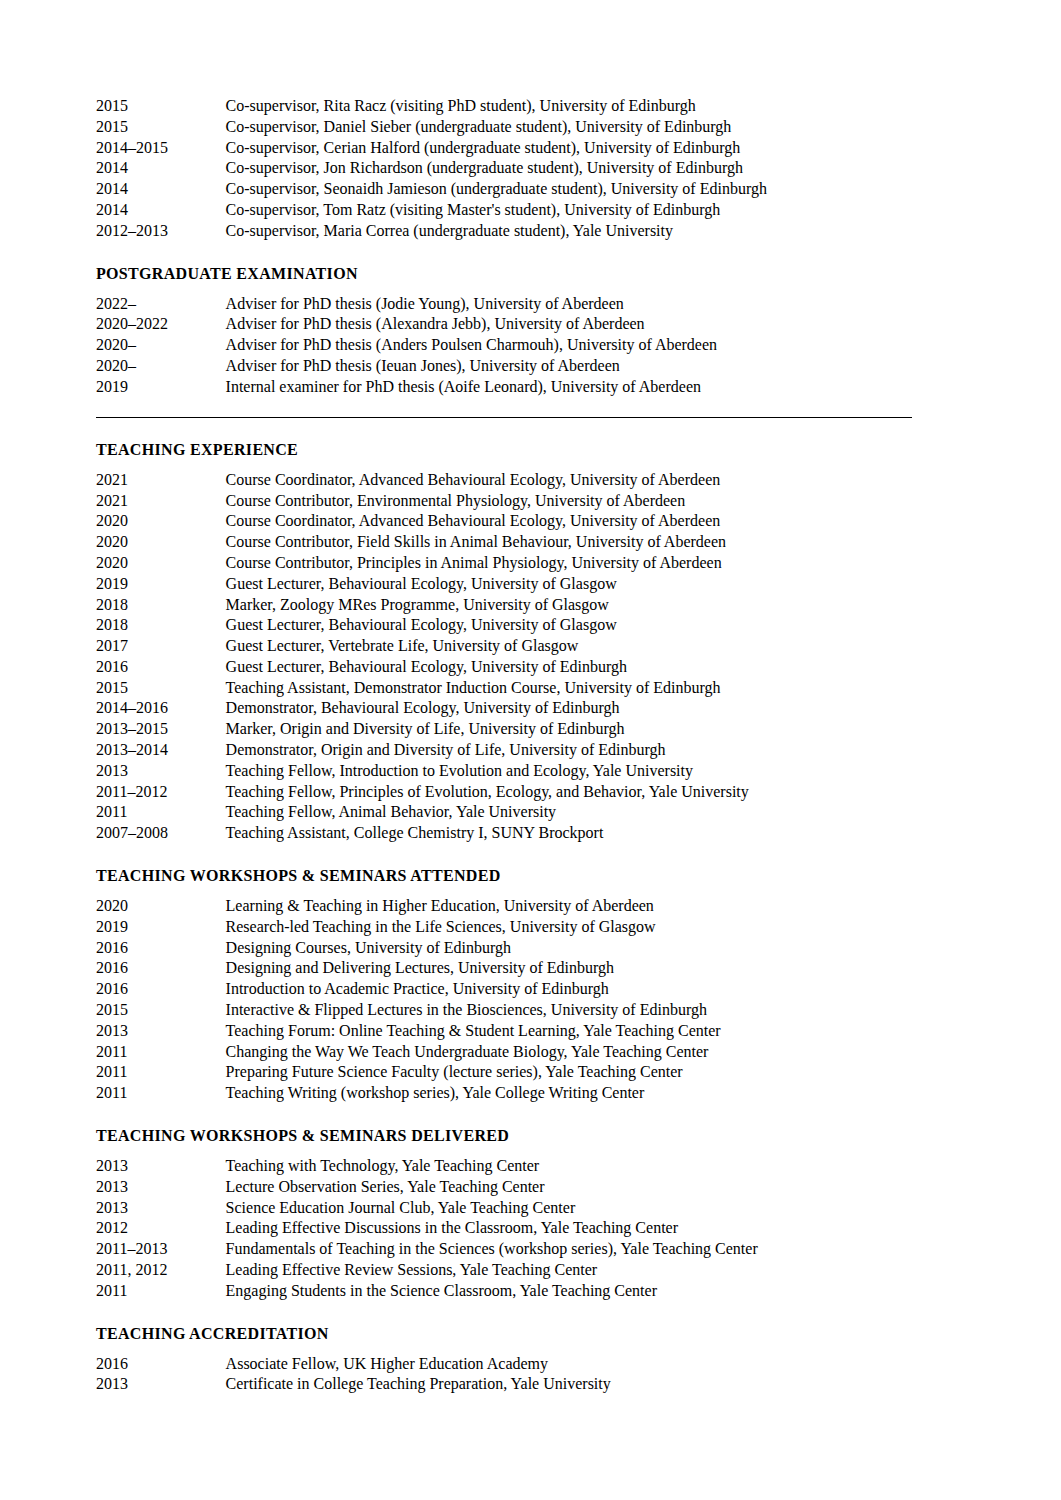| 2015 | Co-supervisor, Rita Racz (visiting PhD student), University of Edinburgh |
| 2015 | Co-supervisor, Daniel Sieber (undergraduate student), University of Edinburgh |
| 2014–2015 | Co-supervisor, Cerian Halford (undergraduate student), University of Edinburgh |
| 2014 | Co-supervisor, Jon Richardson (undergraduate student), University of Edinburgh |
| 2014 | Co-supervisor, Seonaidh Jamieson (undergraduate student), University of Edinburgh |
| 2014 | Co-supervisor, Tom Ratz (visiting Master's student), University of Edinburgh |
| 2012–2013 | Co-supervisor, Maria Correa (undergraduate student), Yale University |
POSTGRADUATE EXAMINATION
| 2022– | Adviser for PhD thesis (Jodie Young), University of Aberdeen |
| 2020–2022 | Adviser for PhD thesis (Alexandra Jebb), University of Aberdeen |
| 2020– | Adviser for PhD thesis (Anders Poulsen Charmouh), University of Aberdeen |
| 2020– | Adviser for PhD thesis (Ieuan Jones), University of Aberdeen |
| 2019 | Internal examiner for PhD thesis (Aoife Leonard), University of Aberdeen |
TEACHING EXPERIENCE
| 2021 | Course Coordinator, Advanced Behavioural Ecology, University of Aberdeen |
| 2021 | Course Contributor, Environmental Physiology, University of Aberdeen |
| 2020 | Course Coordinator, Advanced Behavioural Ecology, University of Aberdeen |
| 2020 | Course Contributor, Field Skills in Animal Behaviour, University of Aberdeen |
| 2020 | Course Contributor, Principles in Animal Physiology, University of Aberdeen |
| 2019 | Guest Lecturer, Behavioural Ecology, University of Glasgow |
| 2018 | Marker, Zoology MRes Programme, University of Glasgow |
| 2018 | Guest Lecturer, Behavioural Ecology, University of Glasgow |
| 2017 | Guest Lecturer, Vertebrate Life, University of Glasgow |
| 2016 | Guest Lecturer, Behavioural Ecology, University of Edinburgh |
| 2015 | Teaching Assistant, Demonstrator Induction Course, University of Edinburgh |
| 2014–2016 | Demonstrator, Behavioural Ecology, University of Edinburgh |
| 2013–2015 | Marker, Origin and Diversity of Life, University of Edinburgh |
| 2013–2014 | Demonstrator, Origin and Diversity of Life, University of Edinburgh |
| 2013 | Teaching Fellow, Introduction to Evolution and Ecology, Yale University |
| 2011–2012 | Teaching Fellow, Principles of Evolution, Ecology, and Behavior, Yale University |
| 2011 | Teaching Fellow, Animal Behavior, Yale University |
| 2007–2008 | Teaching Assistant, College Chemistry I, SUNY Brockport |
TEACHING WORKSHOPS & SEMINARS ATTENDED
| 2020 | Learning & Teaching in Higher Education, University of Aberdeen |
| 2019 | Research-led Teaching in the Life Sciences, University of Glasgow |
| 2016 | Designing Courses, University of Edinburgh |
| 2016 | Designing and Delivering Lectures, University of Edinburgh |
| 2016 | Introduction to Academic Practice, University of Edinburgh |
| 2015 | Interactive & Flipped Lectures in the Biosciences, University of Edinburgh |
| 2013 | Teaching Forum: Online Teaching & Student Learning, Yale Teaching Center |
| 2011 | Changing the Way We Teach Undergraduate Biology, Yale Teaching Center |
| 2011 | Preparing Future Science Faculty (lecture series), Yale Teaching Center |
| 2011 | Teaching Writing (workshop series), Yale College Writing Center |
TEACHING WORKSHOPS & SEMINARS DELIVERED
| 2013 | Teaching with Technology, Yale Teaching Center |
| 2013 | Lecture Observation Series, Yale Teaching Center |
| 2013 | Science Education Journal Club, Yale Teaching Center |
| 2012 | Leading Effective Discussions in the Classroom, Yale Teaching Center |
| 2011–2013 | Fundamentals of Teaching in the Sciences (workshop series), Yale Teaching Center |
| 2011, 2012 | Leading Effective Review Sessions, Yale Teaching Center |
| 2011 | Engaging Students in the Science Classroom, Yale Teaching Center |
TEACHING ACCREDITATION
| 2016 | Associate Fellow, UK Higher Education Academy |
| 2013 | Certificate in College Teaching Preparation, Yale University |